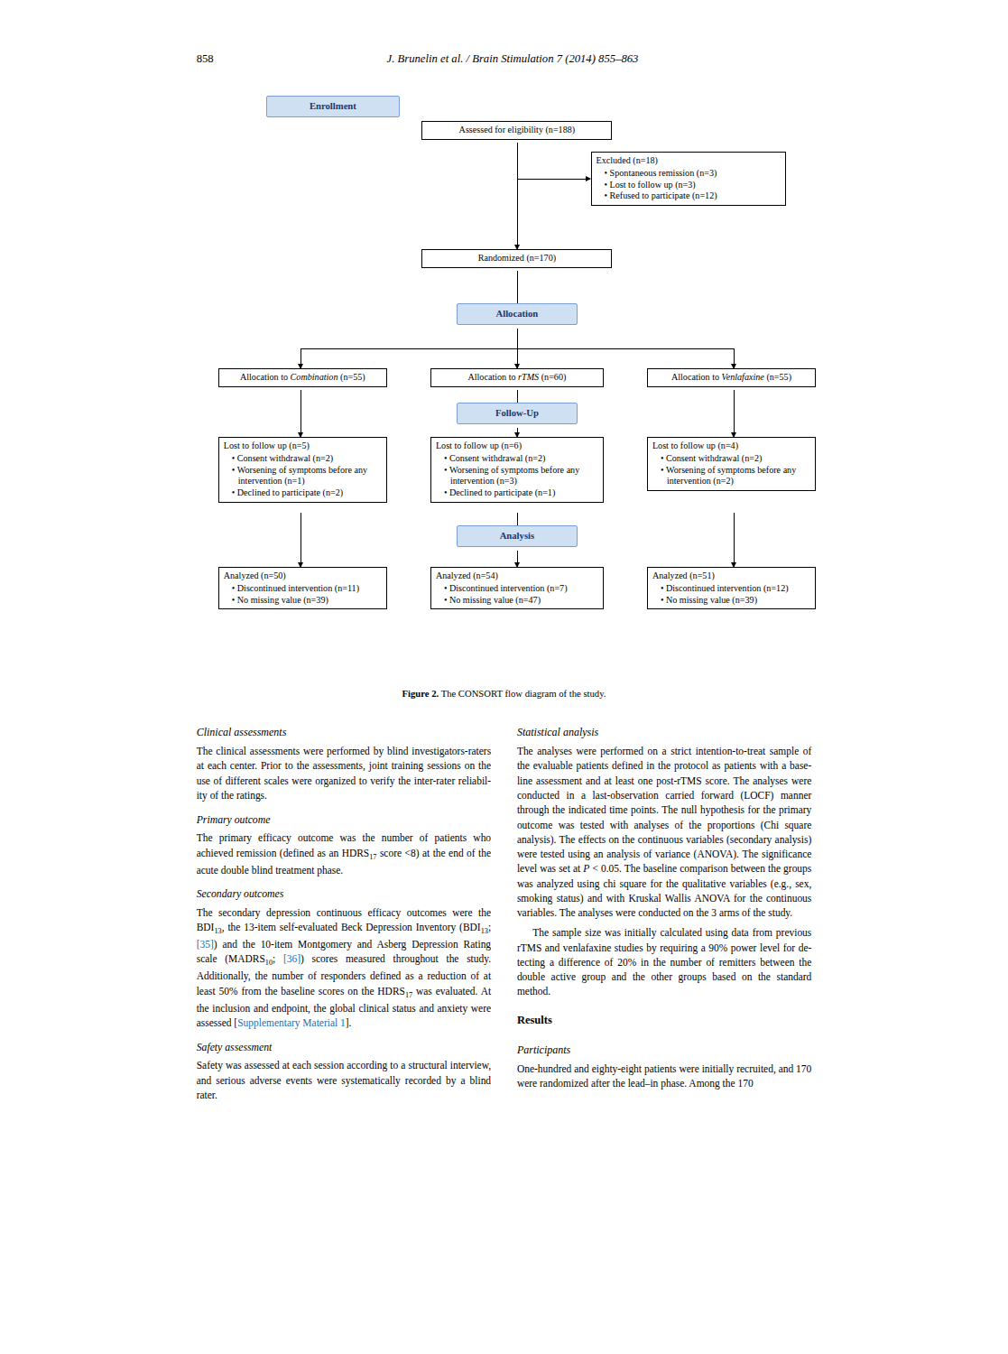858 J. Brunelin et al. / Brain Stimulation 7 (2014) 855–863
Enrollment
Assessed for eligibility (n=188)
Excluded (n=18)
Spontaneous remission (n=3)
Lost to follow up (n=3)
Refused to participate (n=12)
Randomized (n=170)
Allocation
Allocation to Combination (n=55)
Allocation to rTMS (n=60)
Allocation to Venlafaxine (n=55)
Follow-Up
Lost to follow up (n=5)
Consent withdrawal (n=2)
Worsening of symptoms before any intervention (n=1)
Declined to participate (n=2)
Lost to follow up (n=6)
Consent withdrawal (n=2)
Worsening of symptoms before any intervention (n=3)
Declined to participate (n=1)
Lost to follow up (n=4)
Consent withdrawal (n=2)
Worsening of symptoms before any intervention (n=2)
Analysis
Analyzed (n=50)
Discontinued intervention (n=11)
No missing value (n=39)
Analyzed (n=54)
Discontinued intervention (n=7)
No missing value (n=47)
Analyzed (n=51)
Discontinued intervention (n=12)
No missing value (n=39)
Figure 2. The CONSORT flow diagram of the study.
Clinical assessments
The clinical assessments were performed by blind investigators-raters at each center. Prior to the assessments, joint training sessions on the use of different scales were organized to verify the inter-rater reliability of the ratings.
Primary outcome
The primary efficacy outcome was the number of patients who achieved remission (defined as an HDRS17 score <8) at the end of the acute double blind treatment phase.
Secondary outcomes
The secondary depression continuous efficacy outcomes were the BDI13, the 13-item self-evaluated Beck Depression Inventory (BDI13; [35]) and the 10-item Montgomery and Asberg Depression Rating scale (MADRS10; [36]) scores measured throughout the study. Additionally, the number of responders defined as a reduction of at least 50% from the baseline scores on the HDRS17 was evaluated. At the inclusion and endpoint, the global clinical status and anxiety were assessed [Supplementary Material 1].
Safety assessment
Safety was assessed at each session according to a structural interview, and serious adverse events were systematically recorded by a blind rater.
Statistical analysis
The analyses were performed on a strict intention-to-treat sample of the evaluable patients defined in the protocol as patients with a baseline assessment and at least one post-rTMS score. The analyses were conducted in a last-observation carried forward (LOCF) manner through the indicated time points. The null hypothesis for the primary outcome was tested with analyses of the proportions (Chi square analysis). The effects on the continuous variables (secondary analysis) were tested using an analysis of variance (ANOVA). The significance level was set at P < 0.05. The baseline comparison between the groups was analyzed using chi square for the qualitative variables (e.g., sex, smoking status) and with Kruskal Wallis ANOVA for the continuous variables. The analyses were conducted on the 3 arms of the study.
The sample size was initially calculated using data from previous rTMS and venlafaxine studies by requiring a 90% power level for detecting a difference of 20% in the number of remitters between the double active group and the other groups based on the standard method.
Results
Participants
One-hundred and eighty-eight patients were initially recruited, and 170 were randomized after the lead–in phase. Among the 170